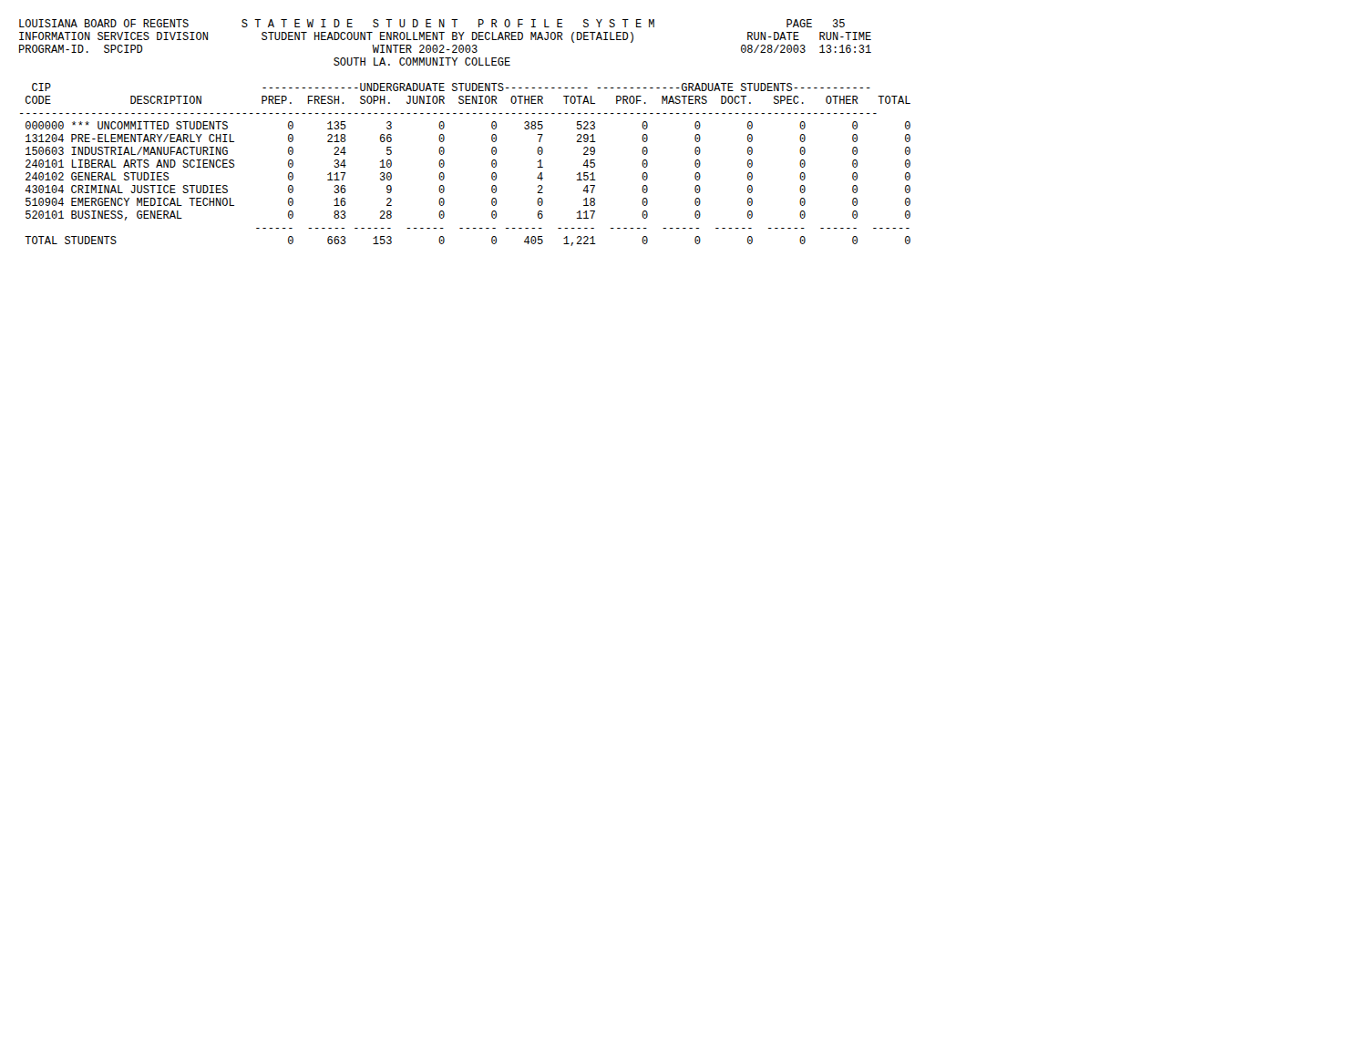LOUISIANA BOARD OF REGENTS        S T A T E W I D E   S T U D E N T   P R O F I L E   S Y S T E M                    PAGE   35
INFORMATION SERVICES DIVISION        STUDENT HEADCOUNT ENROLLMENT BY DECLARED MAJOR (DETAILED)                 RUN-DATE   RUN-TIME
PROGRAM-ID.  SPCIPD                                   WINTER 2002-2003                                        08/28/2003  13:16:31
                                                SOUTH LA. COMMUNITY COLLEGE

  CIP                                ---------------UNDERGRADUATE STUDENTS------------- -------------GRADUATE STUDENTS------------
 CODE            DESCRIPTION         PREP.  FRESH.  SOPH.  JUNIOR  SENIOR  OTHER   TOTAL   PROF.  MASTERS  DOCT.   SPEC.   OTHER   TOTAL
-----------------------------------------------------------------------------------------------------------------------------------
 000000 *** UNCOMMITTED STUDENTS         0     135      3       0       0    385     523       0       0       0       0       0       0
 131204 PRE-ELEMENTARY/EARLY CHIL        0     218     66       0       0      7     291       0       0       0       0       0       0
 150603 INDUSTRIAL/MANUFACTURING         0      24      5       0       0      0      29       0       0       0       0       0       0
 240101 LIBERAL ARTS AND SCIENCES        0      34     10       0       0      1      45       0       0       0       0       0       0
 240102 GENERAL STUDIES                  0     117     30       0       0      4     151       0       0       0       0       0       0
 430104 CRIMINAL JUSTICE STUDIES         0      36      9       0       0      2      47       0       0       0       0       0       0
 510904 EMERGENCY MEDICAL TECHNOL        0      16      2       0       0      0      18       0       0       0       0       0       0
 520101 BUSINESS, GENERAL                0      83     28       0       0      6     117       0       0       0       0       0       0
                                    ------  ------ ------  ------  ------ ------  ------  ------  ------  ------  ------  ------  ------
 TOTAL STUDENTS                          0     663    153       0       0    405   1,221       0       0       0       0       0       0